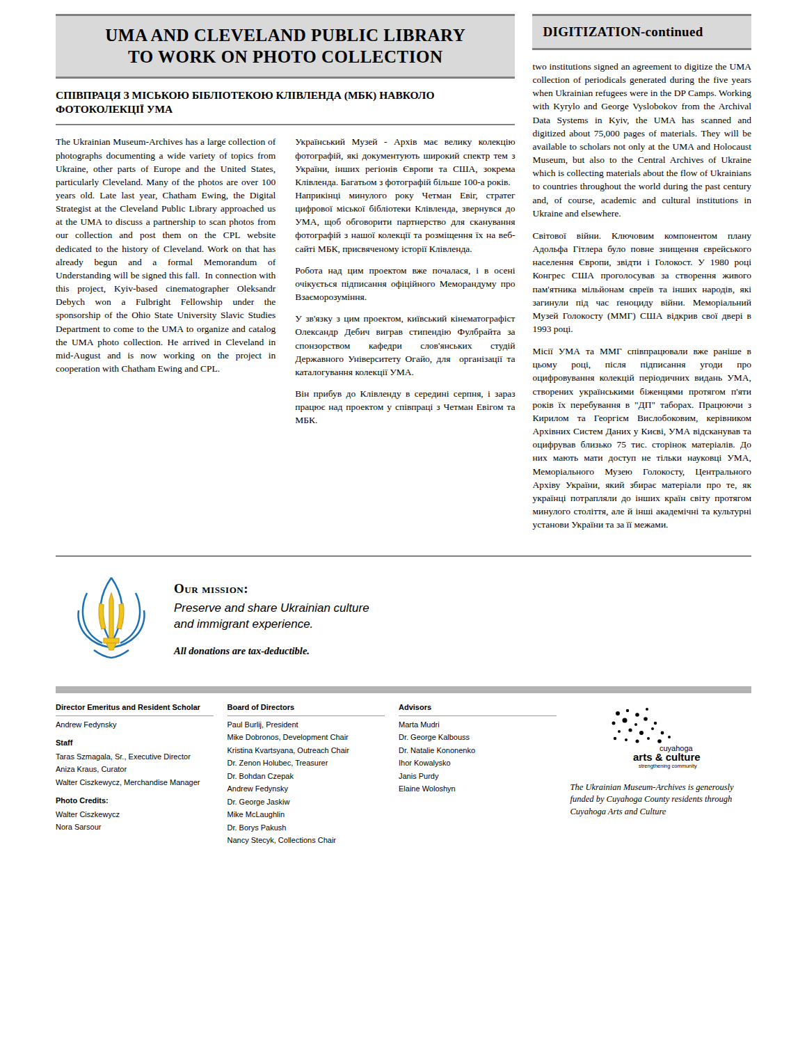UMA AND CLEVELAND PUBLIC LIBRARY
TO WORK ON PHOTO COLLECTION
СПІВПРАЦЯ З МІСЬКОЮ БІБЛІОТЕКОЮ КЛІВЛЕНДА (МБК) НАВКОЛО ФОТОКОЛЕКЦІЇ УМА
The Ukrainian Museum-Archives has a large collection of photographs documenting a wide variety of topics from Ukraine, other parts of Europe and the United States, particularly Cleveland. Many of the photos are over 100 years old. Late last year, Chatham Ewing, the Digital Strategist at the Cleveland Public Library approached us at the UMA to discuss a partnership to scan photos from our collection and post them on the CPL website dedicated to the history of Cleveland. Work on that has already begun and a formal Memorandum of Understanding will be signed this fall. In connection with this project, Kyiv-based cinematographer Oleksandr Debych won a Fulbright Fellowship under the sponsorship of the Ohio State University Slavic Studies Department to come to the UMA to organize and catalog the UMA photo collection. He arrived in Cleveland in mid-August and is now working on the project in cooperation with Chatham Ewing and CPL.
Український Музей - Архів має велику колекцію фотографій, які документують широкий спектр тем з України, інших регіонів Європи та США, зокрема Клівленда. Багатьом з фотографій більше 100-а років.
Наприкінці минулого року Четман Евіг, стратег цифрової міської бібліотеки Клівленда, звернувся до УМА, щоб обговорити партнерство для сканування фотографій з нашої колекції та розміщення їх на веб-сайті МБК, присвяченому історії Клівленда.
Робота над цим проектом вже почалася, і в осені очікується підписання офіційного Меморандуму про Взаєморозуміння.
У зв'язку з цим проектом, київський кінематографіст Олександр Дебич виграв стипендію Фулбрайта за спонзорством кафедри слов'янських студій Державного Університету Огайо, для організації та каталогування колекції УМА.
Він прибув до Клівленду в середині серпня, і зараз працює над проектом у співпраці з Четман Евігом та МБК.
DIGITIZATION-continued
two institutions signed an agreement to digitize the UMA collection of periodicals generated during the five years when Ukrainian refugees were in the DP Camps. Working with Kyrylo and George Vyslobokov from the Archival Data Systems in Kyiv, the UMA has scanned and digitized about 75,000 pages of materials. They will be available to scholars not only at the UMA and Holocaust Museum, but also to the Central Archives of Ukraine which is collecting materials about the flow of Ukrainians to countries throughout the world during the past century and, of course, academic and cultural institutions in Ukraine and elsewhere.
Світової війни. Ключовим компонентом плану Адольфа Гітлера було повне знищення єврейського населення Європи, звідти і Голокост. У 1980 році Конгрес США проголосував за створення живого пам'ятника мільйонам євреїв та інших народів, які загинули під час ґеноциду війни. Меморіальний Музей Голокосту (ММГ) США відкрив свої двері в 1993 році.
Місії УМА та ММГ співпрацювали вже раніше в цьому році, після підписання угоди про оцифровування колекцій періодичних видань УМА, створених українськими біженцями протягом п'яти років їх перебування в "ДП" таборах. Працюючи з Кирилом та Георгієм Вислобоковим, керівником Архівних Систем Даних у Києві, УМА відсканував та оцифрував близько 75 тис. сторінок матеріалів. До них мають мати доступ не тільки науковці УМА, Меморіального Музею Голокосту, Центрального Архіву України, який збирає матеріали про те, як українці потрапляли до інших країн світу протягом минулого століття, але й інші академічні та культурні установи України та за її межами.
Our mission:
Preserve and share Ukrainian culture
and immigrant experience.
All donations are tax-deductible.
Director Emeritus and Resident Scholar
Andrew Fedynsky
Staff
Taras Szmagala, Sr., Executive Director
Aniza Kraus, Curator
Walter Ciszkewycz, Merchandise Manager
Photo Credits:
Walter Ciszkewycz
Nora Sarsour
Board of Directors
Paul Burlij, President
Mike Dobronos, Development Chair
Kristina Kvartsyana, Outreach Chair
Dr. Zenon Holubec, Treasurer
Dr. Bohdan Czepak
Andrew Fedynsky
Dr. George Jaskiw
Mike McLaughlin
Dr. Borys Pakush
Nancy Stecyk, Collections Chair
Advisors
Marta Mudri
Dr. George Kalbouss
Dr. Natalie Kononenko
Ihor Kowalysko
Janis Purdy
Elaine Woloshyn
cuyahoga arts & culture strengthening community
The Ukrainian Museum-Archives is generously funded by Cuyahoga County residents through Cuyahoga Arts and Culture